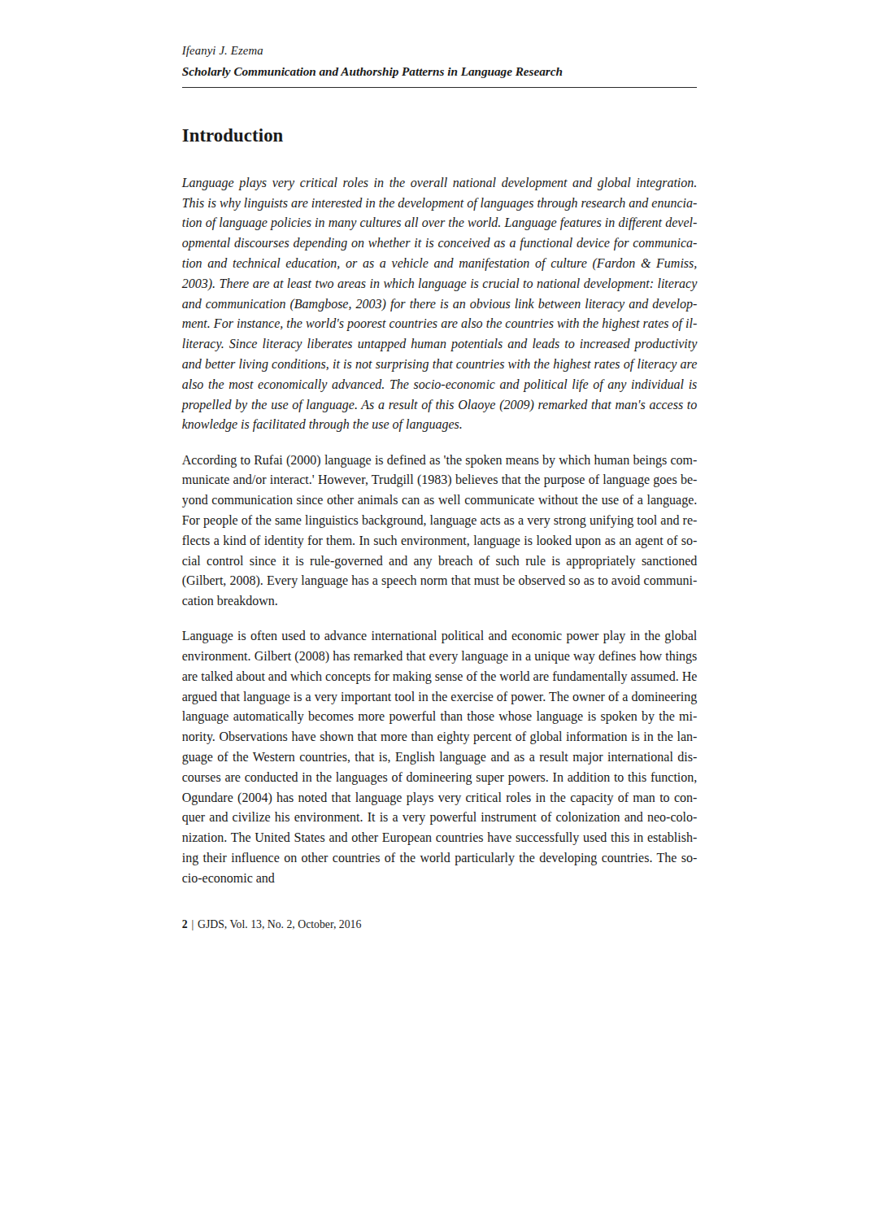Ifeanyi J. Ezema
Scholarly Communication and Authorship Patterns in Language Research
Introduction
Language plays very critical roles in the overall national development and global integration. This is why linguists are interested in the development of languages through research and enunciation of language policies in many cultures all over the world. Language features in different developmental discourses depending on whether it is conceived as a functional device for communication and technical education, or as a vehicle and manifestation of culture (Fardon & Fumiss, 2003). There are at least two areas in which language is crucial to national development: literacy and communication (Bamgbose, 2003) for there is an obvious link between literacy and development. For instance, the world's poorest countries are also the countries with the highest rates of illiteracy. Since literacy liberates untapped human potentials and leads to increased productivity and better living conditions, it is not surprising that countries with the highest rates of literacy are also the most economically advanced. The socio-economic and political life of any individual is propelled by the use of language. As a result of this Olaoye (2009) remarked that man's access to knowledge is facilitated through the use of languages.
According to Rufai (2000) language is defined as 'the spoken means by which human beings communicate and/or interact.' However, Trudgill (1983) believes that the purpose of language goes beyond communication since other animals can as well communicate without the use of a language. For people of the same linguistics background, language acts as a very strong unifying tool and reflects a kind of identity for them. In such environment, language is looked upon as an agent of social control since it is rule-governed and any breach of such rule is appropriately sanctioned (Gilbert, 2008). Every language has a speech norm that must be observed so as to avoid communication breakdown.
Language is often used to advance international political and economic power play in the global environment. Gilbert (2008) has remarked that every language in a unique way defines how things are talked about and which concepts for making sense of the world are fundamentally assumed. He argued that language is a very important tool in the exercise of power. The owner of a domineering language automatically becomes more powerful than those whose language is spoken by the minority. Observations have shown that more than eighty percent of global information is in the language of the Western countries, that is, English language and as a result major international discourses are conducted in the languages of domineering super powers. In addition to this function, Ogundare (2004) has noted that language plays very critical roles in the capacity of man to conquer and civilize his environment. It is a very powerful instrument of colonization and neo-colonization. The United States and other European countries have successfully used this in establishing their influence on other countries of the world particularly the developing countries. The socio-economic and
2|GJDS, Vol. 13, No. 2, October, 2016